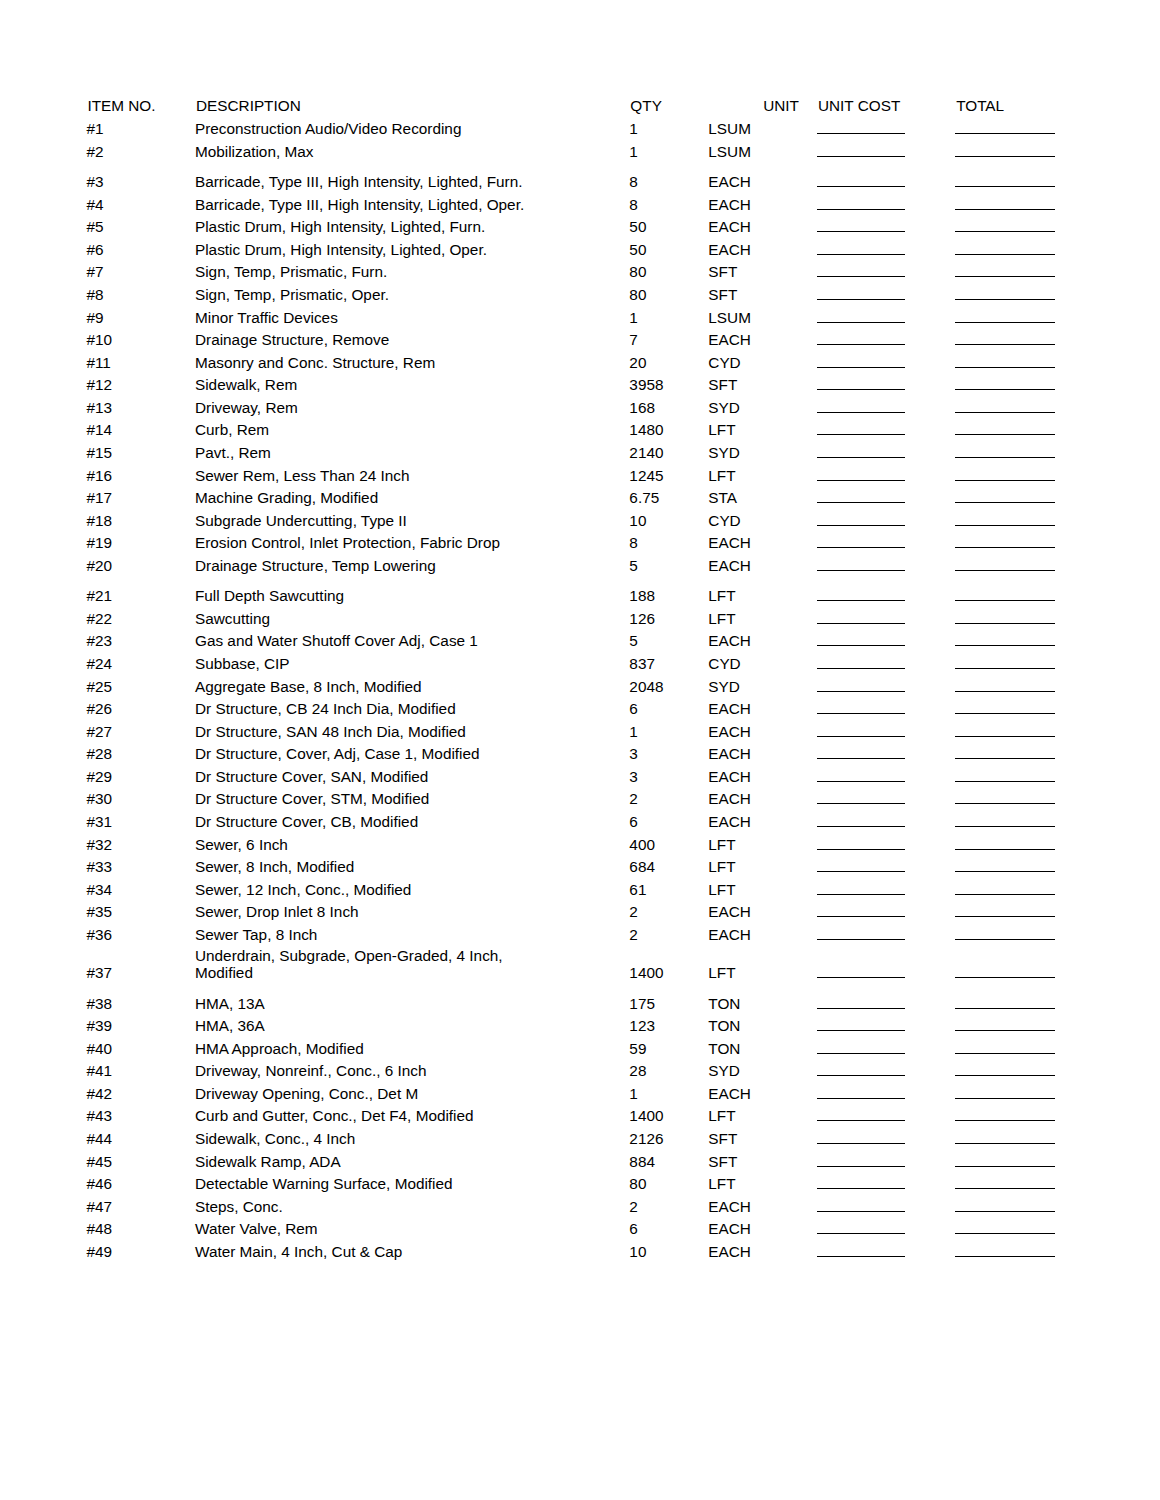| ITEM NO. | DESCRIPTION | QTY | UNIT | UNIT COST | TOTAL |
| --- | --- | --- | --- | --- | --- |
| #1 | Preconstruction Audio/Video Recording | 1 | LSUM | | |
| #2 | Mobilization, Max | 1 | LSUM | | |
| #3 | Barricade, Type III, High Intensity, Lighted, Furn. | 8 | EACH | | |
| #4 | Barricade, Type III, High Intensity, Lighted, Oper. | 8 | EACH | | |
| #5 | Plastic Drum, High Intensity, Lighted, Furn. | 50 | EACH | | |
| #6 | Plastic Drum, High Intensity, Lighted, Oper. | 50 | EACH | | |
| #7 | Sign, Temp, Prismatic, Furn. | 80 | SFT | | |
| #8 | Sign, Temp, Prismatic, Oper. | 80 | SFT | | |
| #9 | Minor Traffic Devices | 1 | LSUM | | |
| #10 | Drainage Structure, Remove | 7 | EACH | | |
| #11 | Masonry and Conc. Structure, Rem | 20 | CYD | | |
| #12 | Sidewalk, Rem | 3958 | SFT | | |
| #13 | Driveway, Rem | 168 | SYD | | |
| #14 | Curb, Rem | 1480 | LFT | | |
| #15 | Pavt., Rem | 2140 | SYD | | |
| #16 | Sewer Rem, Less Than 24 Inch | 1245 | LFT | | |
| #17 | Machine Grading, Modified | 6.75 | STA | | |
| #18 | Subgrade Undercutting, Type II | 10 | CYD | | |
| #19 | Erosion Control, Inlet Protection, Fabric Drop | 8 | EACH | | |
| #20 | Drainage Structure, Temp Lowering | 5 | EACH | | |
| #21 | Full Depth Sawcutting | 188 | LFT | | |
| #22 | Sawcutting | 126 | LFT | | |
| #23 | Gas and Water Shutoff Cover Adj, Case 1 | 5 | EACH | | |
| #24 | Subbase, CIP | 837 | CYD | | |
| #25 | Aggregate Base, 8 Inch, Modified | 2048 | SYD | | |
| #26 | Dr Structure, CB 24 Inch Dia, Modified | 6 | EACH | | |
| #27 | Dr Structure, SAN 48 Inch Dia, Modified | 1 | EACH | | |
| #28 | Dr Structure, Cover, Adj, Case 1, Modified | 3 | EACH | | |
| #29 | Dr Structure Cover, SAN, Modified | 3 | EACH | | |
| #30 | Dr Structure Cover, STM, Modified | 2 | EACH | | |
| #31 | Dr Structure Cover, CB, Modified | 6 | EACH | | |
| #32 | Sewer, 6 Inch | 400 | LFT | | |
| #33 | Sewer, 8 Inch, Modified | 684 | LFT | | |
| #34 | Sewer, 12 Inch, Conc., Modified | 61 | LFT | | |
| #35 | Sewer, Drop Inlet 8 Inch | 2 | EACH | | |
| #36 | Sewer Tap, 8 Inch | 2 | EACH | | |
| #37 | Underdrain, Subgrade, Open-Graded, 4 Inch, Modified | 1400 | LFT | | |
| #38 | HMA, 13A | 175 | TON | | |
| #39 | HMA, 36A | 123 | TON | | |
| #40 | HMA Approach, Modified | 59 | TON | | |
| #41 | Driveway, Nonreinf., Conc., 6 Inch | 28 | SYD | | |
| #42 | Driveway Opening, Conc., Det M | 1 | EACH | | |
| #43 | Curb and Gutter, Conc., Det F4, Modified | 1400 | LFT | | |
| #44 | Sidewalk, Conc., 4 Inch | 2126 | SFT | | |
| #45 | Sidewalk Ramp, ADA | 884 | SFT | | |
| #46 | Detectable Warning Surface, Modified | 80 | LFT | | |
| #47 | Steps, Conc. | 2 | EACH | | |
| #48 | Water Valve, Rem | 6 | EACH | | |
| #49 | Water Main, 4 Inch, Cut & Cap | 10 | EACH | | |